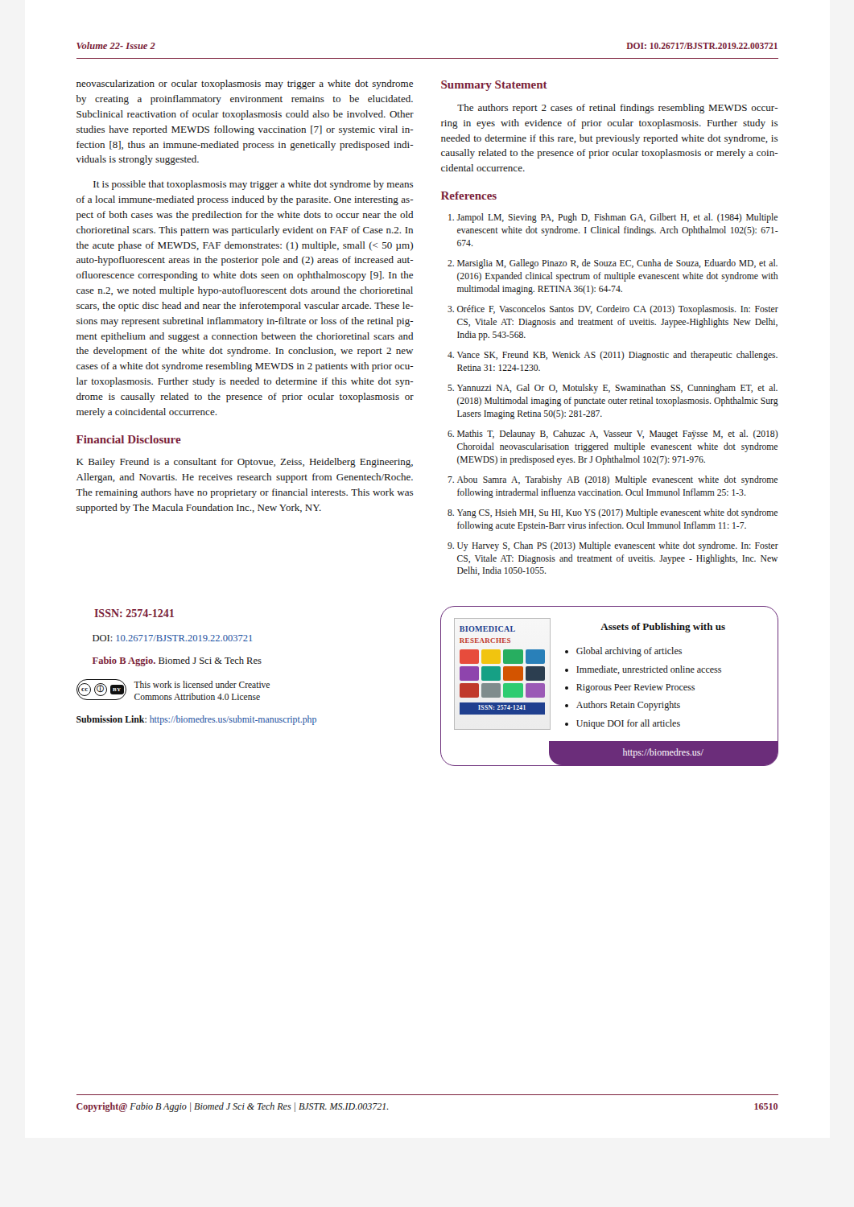Volume 22- Issue 2
DOI: 10.26717/BJSTR.2019.22.003721
neovascularization or ocular toxoplasmosis may trigger a white dot syndrome by creating a proinflammatory environment remains to be elucidated. Subclinical reactivation of ocular toxoplasmosis could also be involved. Other studies have reported MEWDS following vaccination [7] or systemic viral infection [8], thus an immune-mediated process in genetically predisposed individuals is strongly suggested.
It is possible that toxoplasmosis may trigger a white dot syndrome by means of a local immune-mediated process induced by the parasite. One interesting aspect of both cases was the predilection for the white dots to occur near the old chorioretinal scars. This pattern was particularly evident on FAF of Case n.2. In the acute phase of MEWDS, FAF demonstrates: (1) multiple, small (< 50 µm) auto-hypofluorescent areas in the posterior pole and (2) areas of increased autofluorescence corresponding to white dots seen on ophthalmoscopy [9]. In the case n.2, we noted multiple hypo-autofluorescent dots around the chorioretinal scars, the optic disc head and near the inferotemporal vascular arcade. These lesions may represent subretinal inflammatory in-filtrate or loss of the retinal pigment epithelium and suggest a connection between the chorioretinal scars and the development of the white dot syndrome. In conclusion, we report 2 new cases of a white dot syndrome resembling MEWDS in 2 patients with prior ocular toxoplasmosis. Further study is needed to determine if this white dot syndrome is causally related to the presence of prior ocular toxoplasmosis or merely a coincidental occurrence.
Financial Disclosure
K Bailey Freund is a consultant for Optovue, Zeiss, Heidelberg Engineering, Allergan, and Novartis. He receives research support from Genentech/Roche. The remaining authors have no proprietary or financial interests. This work was supported by The Macula Foundation Inc., New York, NY.
Summary Statement
The authors report 2 cases of retinal findings resembling MEWDS occurring in eyes with evidence of prior ocular toxoplasmosis. Further study is needed to determine if this rare, but previously reported white dot syndrome, is causally related to the presence of prior ocular toxoplasmosis or merely a coincidental occurrence.
References
Jampol LM, Sieving PA, Pugh D, Fishman GA, Gilbert H, et al. (1984) Multiple evanescent white dot syndrome. I Clinical findings. Arch Ophthalmol 102(5): 671-674.
Marsiglia M, Gallego Pinazo R, de Souza EC, Cunha de Souza, Eduardo MD, et al. (2016) Expanded clinical spectrum of multiple evanescent white dot syndrome with multimodal imaging. RETINA 36(1): 64-74.
Oréfice F, Vasconcelos Santos DV, Cordeiro CA (2013) Toxoplasmosis. In: Foster CS, Vitale AT: Diagnosis and treatment of uveitis. Jaypee-Highlights New Delhi, India pp. 543-568.
Vance SK, Freund KB, Wenick AS (2011) Diagnostic and therapeutic challenges. Retina 31: 1224-1230.
Yannuzzi NA, Gal Or O, Motulsky E, Swaminathan SS, Cunningham ET, et al. (2018) Multimodal imaging of punctate outer retinal toxoplasmosis. Ophthalmic Surg Lasers Imaging Retina 50(5): 281-287.
Mathis T, Delaunay B, Cahuzac A, Vasseur V, Mauget Faÿsse M, et al. (2018) Choroidal neovascularisation triggered multiple evanescent white dot syndrome (MEWDS) in predisposed eyes. Br J Ophthalmol 102(7): 971-976.
Abou Samra A, Tarabishy AB (2018) Multiple evanescent white dot syndrome following intradermal influenza vaccination. Ocul Immunol Inflamm 25: 1-3.
Yang CS, Hsieh MH, Su HI, Kuo YS (2017) Multiple evanescent white dot syndrome following acute Epstein-Barr virus infection. Ocul Immunol Inflamm 11: 1-7.
Uy Harvey S, Chan PS (2013) Multiple evanescent white dot syndrome. In: Foster CS, Vitale AT: Diagnosis and treatment of uveitis. Jaypee - Highlights, Inc. New Delhi, India 1050-1055.
ISSN: 2574-1241
DOI: 10.26717/BJSTR.2019.22.003721
Fabio B Aggio. Biomed J Sci & Tech Res
cc ⓘ BY
This work is licensed under Creative
Commons Attribution 4.0 License
Submission Link: https://biomedres.us/submit-manuscript.php
BIOMEDICAL
RESEARCHES
ISSN: 2574-1241
Assets of Publishing with us
Global archiving of articles
Immediate, unrestricted online access
Rigorous Peer Review Process
Authors Retain Copyrights
Unique DOI for all articles
https://biomedres.us/
Copyright@ Fabio B Aggio | Biomed J Sci & Tech Res | BJSTR. MS.ID.003721.
16510